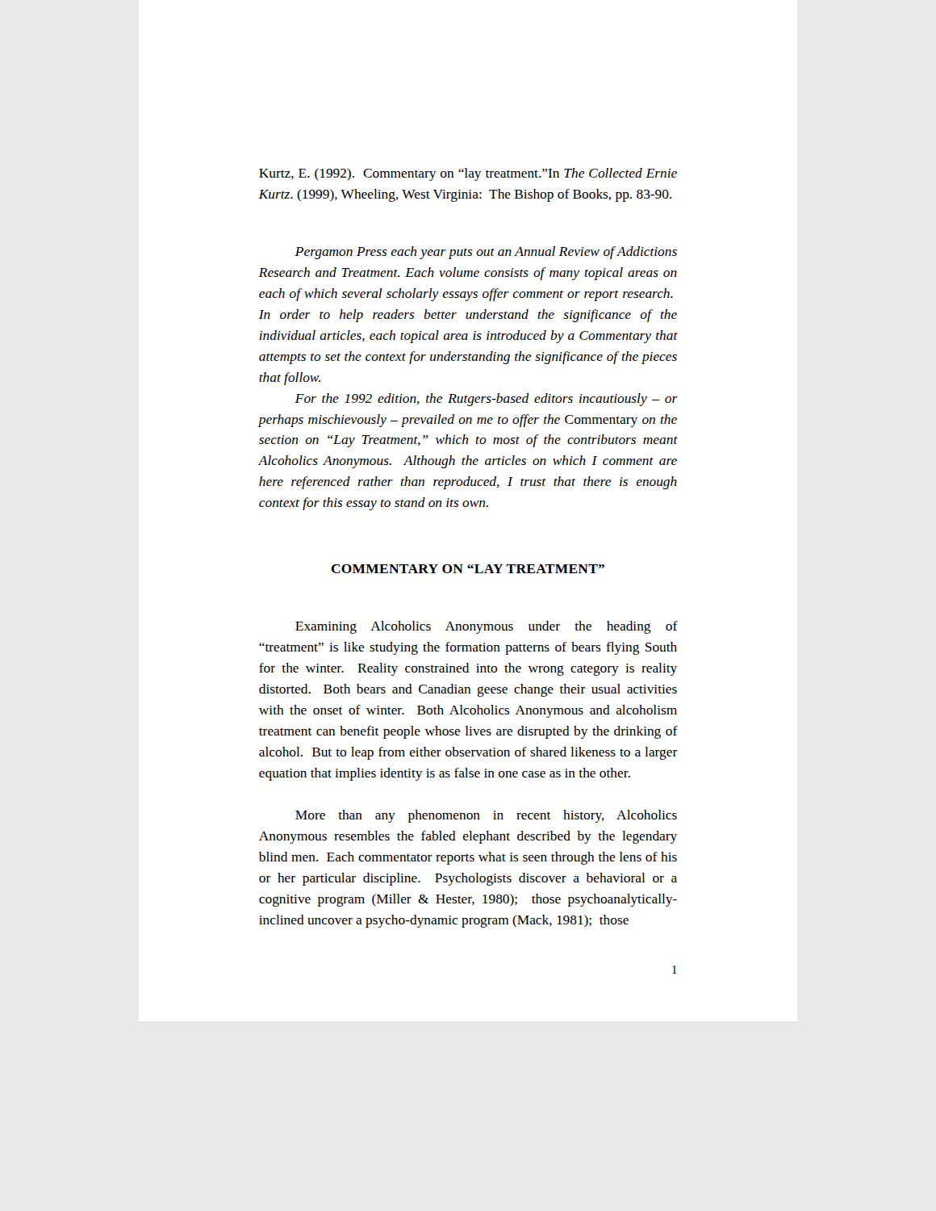Kurtz, E. (1992). Commentary on “lay treatment.”In The Collected Ernie Kurtz. (1999), Wheeling, West Virginia: The Bishop of Books, pp. 83-90.
Pergamon Press each year puts out an Annual Review of Addictions Research and Treatment. Each volume consists of many topical areas on each of which several scholarly essays offer comment or report research. In order to help readers better understand the significance of the individual articles, each topical area is introduced by a Commentary that attempts to set the context for understanding the significance of the pieces that follow.
For the 1992 edition, the Rutgers-based editors incautiously – or perhaps mischievously – prevailed on me to offer the Commentary on the section on “Lay Treatment,” which to most of the contributors meant Alcoholics Anonymous. Although the articles on which I comment are here referenced rather than reproduced, I trust that there is enough context for this essay to stand on its own.
COMMENTARY ON “LAY TREATMENT”
Examining Alcoholics Anonymous under the heading of “treatment” is like studying the formation patterns of bears flying South for the winter. Reality constrained into the wrong category is reality distorted. Both bears and Canadian geese change their usual activities with the onset of winter. Both Alcoholics Anonymous and alcoholism treatment can benefit people whose lives are disrupted by the drinking of alcohol. But to leap from either observation of shared likeness to a larger equation that implies identity is as false in one case as in the other.
More than any phenomenon in recent history, Alcoholics Anonymous resembles the fabled elephant described by the legendary blind men. Each commentator reports what is seen through the lens of his or her particular discipline. Psychologists discover a behavioral or a cognitive program (Miller & Hester, 1980); those psychoanalytically-inclined uncover a psycho-dynamic program (Mack, 1981); those
1